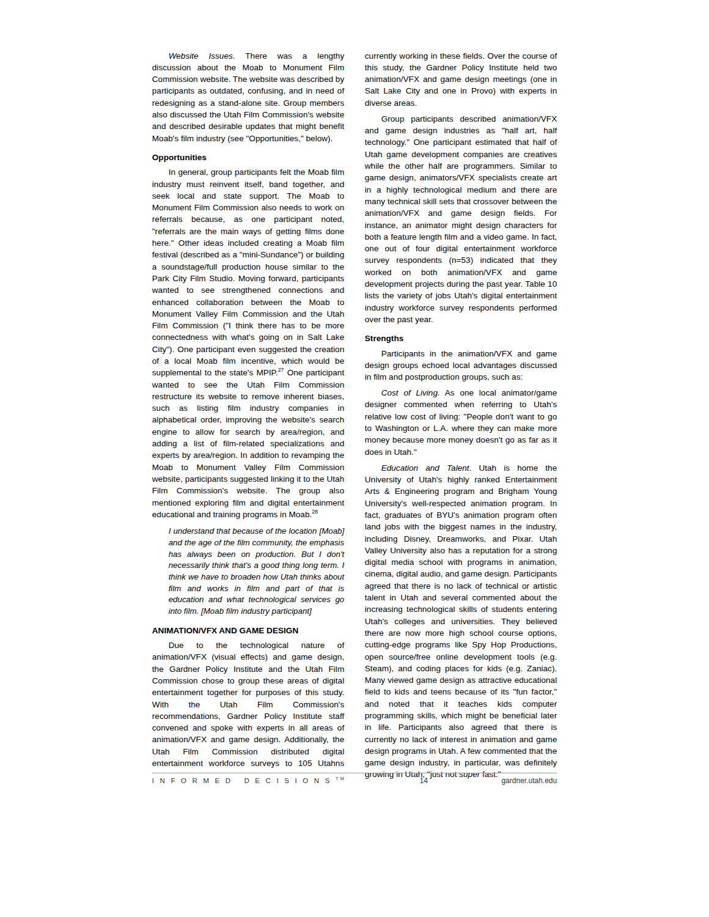Website Issues. There was a lengthy discussion about the Moab to Monument Film Commission website. The website was described by participants as outdated, confusing, and in need of redesigning as a stand-alone site. Group members also discussed the Utah Film Commission's website and described desirable updates that might benefit Moab's film industry (see "Opportunities," below).
Opportunities
In general, group participants felt the Moab film industry must reinvent itself, band together, and seek local and state support. The Moab to Monument Film Commission also needs to work on referrals because, as one participant noted, "referrals are the main ways of getting films done here." Other ideas included creating a Moab film festival (described as a "mini-Sundance") or building a soundstage/full production house similar to the Park City Film Studio. Moving forward, participants wanted to see strengthened connections and enhanced collaboration between the Moab to Monument Valley Film Commission and the Utah Film Commission ("I think there has to be more connectedness with what's going on in Salt Lake City"). One participant even suggested the creation of a local Moab film incentive, which would be supplemental to the state's MPIP.27 One participant wanted to see the Utah Film Commission restructure its website to remove inherent biases, such as listing film industry companies in alphabetical order, improving the website's search engine to allow for search by area/region, and adding a list of film-related specializations and experts by area/region. In addition to revamping the Moab to Monument Valley Film Commission website, participants suggested linking it to the Utah Film Commission's website. The group also mentioned exploring film and digital entertainment educational and training programs in Moab.28
I understand that because of the location [Moab] and the age of the film community, the emphasis has always been on production. But I don't necessarily think that's a good thing long term. I think we have to broaden how Utah thinks about film and works in film and part of that is education and what technological services go into film. [Moab film industry participant]
Animation/VFX and Game Design
Due to the technological nature of animation/VFX (visual effects) and game design, the Gardner Policy Institute and the Utah Film Commission chose to group these areas of digital entertainment together for purposes of this study. With the Utah Film Commission's recommendations, Gardner Policy Institute staff convened and spoke with experts in all areas of animation/VFX and game design. Additionally, the Utah Film Commission distributed digital entertainment workforce surveys to 105 Utahns currently working in these fields. Over the course of this study, the Gardner Policy Institute held two animation/VFX and game design meetings (one in Salt Lake City and one in Provo) with experts in diverse areas.
Group participants described animation/VFX and game design industries as "half art, half technology." One participant estimated that half of Utah game development companies are creatives while the other half are programmers. Similar to game design, animators/VFX specialists create art in a highly technological medium and there are many technical skill sets that crossover between the animation/VFX and game design fields. For instance, an animator might design characters for both a feature length film and a video game. In fact, one out of four digital entertainment workforce survey respondents (n=53) indicated that they worked on both animation/VFX and game development projects during the past year. Table 10 lists the variety of jobs Utah's digital entertainment industry workforce survey respondents performed over the past year.
Strengths
Participants in the animation/VFX and game design groups echoed local advantages discussed in film and postproduction groups, such as:
Cost of Living. As one local animator/game designer commented when referring to Utah's relative low cost of living: "People don't want to go to Washington or L.A. where they can make more money because more money doesn't go as far as it does in Utah."
Education and Talent. Utah is home the University of Utah's highly ranked Entertainment Arts & Engineering program and Brigham Young University's well-respected animation program. In fact, graduates of BYU's animation program often land jobs with the biggest names in the industry, including Disney, Dreamworks, and Pixar. Utah Valley University also has a reputation for a strong digital media school with programs in animation, cinema, digital audio, and game design. Participants agreed that there is no lack of technical or artistic talent in Utah and several commented about the increasing technological skills of students entering Utah's colleges and universities. They believed there are now more high school course options, cutting-edge programs like Spy Hop Productions, open source/free online development tools (e.g. Steam), and coding places for kids (e.g. Zaniac). Many viewed game design as attractive educational field to kids and teens because of its "fun factor," and noted that it teaches kids computer programming skills, which might be beneficial later in life. Participants also agreed that there is currently no lack of interest in animation and game design programs in Utah. A few commented that the game design industry, in particular, was definitely growing in Utah, "just not super fast."
I N F O R M E D D E C I S I O N S TM
14
gardner.utah.edu